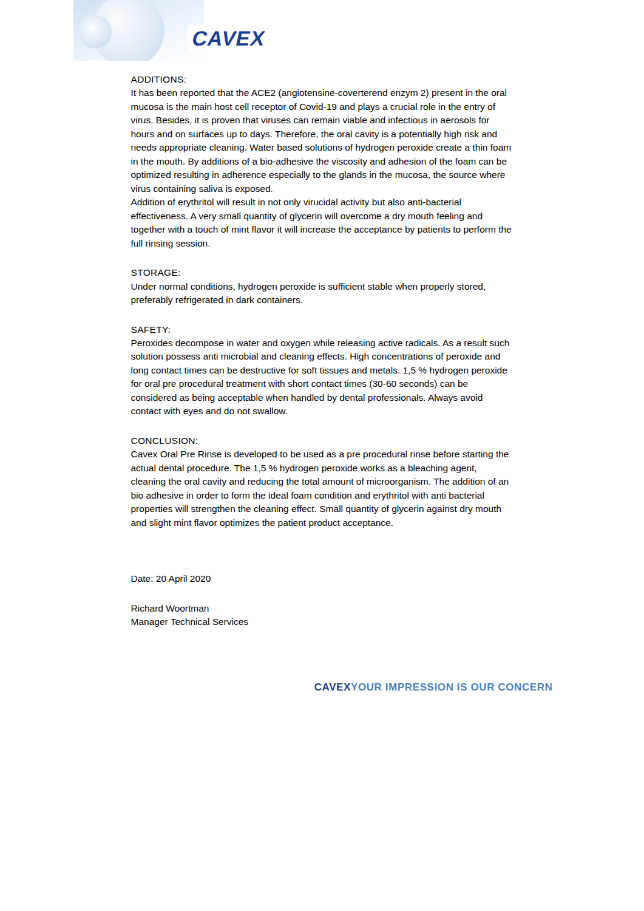CAVEX
ADDITIONS:
It has been reported that the ACE2 (angiotensine-coverterend enzym 2) present in the oral mucosa is the main host cell receptor of Covid-19 and plays a crucial role in the entry of virus. Besides, it is proven that viruses can remain viable and infectious in aerosols for hours and on surfaces up to days. Therefore, the oral cavity is a potentially high risk and needs appropriate cleaning. Water based solutions of hydrogen peroxide create a thin foam in the mouth. By additions of a bio-adhesive the viscosity and adhesion of the foam can be optimized resulting in adherence especially to the glands in the mucosa, the source where virus containing saliva is exposed.
Addition of erythritol will result in not only virucidal activity but also anti-bacterial effectiveness. A very small quantity of glycerin will overcome a dry mouth feeling and together with a touch of mint flavor it will increase the acceptance by patients to perform the full rinsing session.
STORAGE:
Under normal conditions, hydrogen peroxide is sufficient stable when properly stored, preferably refrigerated in dark containers.
SAFETY:
Peroxides decompose in water and oxygen while releasing active radicals. As a result such solution possess anti microbial and cleaning effects. High concentrations of peroxide and long contact times can be destructive for soft tissues and metals. 1,5 % hydrogen peroxide for oral pre procedural treatment with short contact times (30-60 seconds) can be considered as being acceptable when handled by dental professionals. Always avoid contact with eyes and do not swallow.
CONCLUSION:
Cavex Oral Pre Rinse is developed to be used as a pre procedural rinse before starting the actual dental procedure. The 1,5 % hydrogen peroxide works as a bleaching agent, cleaning the oral cavity and reducing the total amount of microorganism. The addition of an bio adhesive in order to form the ideal foam condition and erythritol with anti bacterial properties will strengthen the cleaning effect. Small quantity of glycerin against dry mouth and slight mint flavor optimizes the patient product acceptance.
Date: 20 April 2020
Richard Woortman
Manager Technical Services
CAVEX YOUR IMPRESSION IS OUR CONCERN